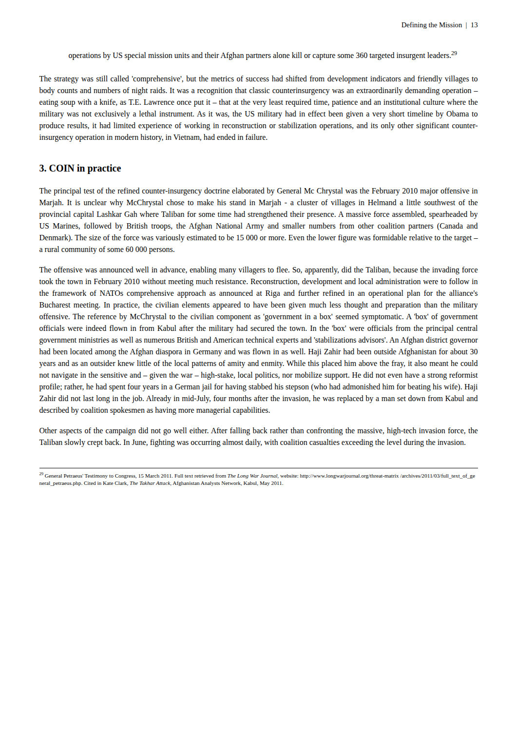Defining the Mission | 13
operations by US special mission units and their Afghan partners alone kill or capture some 360 targeted insurgent leaders.29
The strategy was still called 'comprehensive', but the metrics of success had shifted from development indicators and friendly villages to body counts and numbers of night raids. It was a recognition that classic counterinsurgency was an extraordinarily demanding operation – eating soup with a knife, as T.E. Lawrence once put it – that at the very least required time, patience and an institutional culture where the military was not exclusively a lethal instrument. As it was, the US military had in effect been given a very short timeline by Obama to produce results, it had limited experience of working in reconstruction or stabilization operations, and its only other significant counter-insurgency operation in modern history, in Vietnam, had ended in failure.
3. COIN in practice
The principal test of the refined counter-insurgency doctrine elaborated by General Mc Chrystal was the February 2010 major offensive in Marjah. It is unclear why McChrystal chose to make his stand in Marjah - a cluster of villages in Helmand a little southwest of the provincial capital Lashkar Gah where Taliban for some time had strengthened their presence. A massive force assembled, spearheaded by US Marines, followed by British troops, the Afghan National Army and smaller numbers from other coalition partners (Canada and Denmark). The size of the force was variously estimated to be 15 000 or more. Even the lower figure was formidable relative to the target – a rural community of some 60 000 persons.
The offensive was announced well in advance, enabling many villagers to flee. So, apparently, did the Taliban, because the invading force took the town in February 2010 without meeting much resistance. Reconstruction, development and local administration were to follow in the framework of NATOs comprehensive approach as announced at Riga and further refined in an operational plan for the alliance's Bucharest meeting. In practice, the civilian elements appeared to have been given much less thought and preparation than the military offensive. The reference by McChrystal to the civilian component as 'government in a box' seemed symptomatic. A 'box' of government officials were indeed flown in from Kabul after the military had secured the town. In the 'box' were officials from the principal central government ministries as well as numerous British and American technical experts and 'stabilizations advisors'. An Afghan district governor had been located among the Afghan diaspora in Germany and was flown in as well. Haji Zahir had been outside Afghanistan for about 30 years and as an outsider knew little of the local patterns of amity and enmity. While this placed him above the fray, it also meant he could not navigate in the sensitive and – given the war – high-stake, local politics, nor mobilize support. He did not even have a strong reformist profile; rather, he had spent four years in a German jail for having stabbed his stepson (who had admonished him for beating his wife). Haji Zahir did not last long in the job. Already in mid-July, four months after the invasion, he was replaced by a man set down from Kabul and described by coalition spokesmen as having more managerial capabilities.
Other aspects of the campaign did not go well either. After falling back rather than confronting the massive, high-tech invasion force, the Taliban slowly crept back. In June, fighting was occurring almost daily, with coalition casualties exceeding the level during the invasion.
29 General Petraeus' Testimony to Congress, 15 March 2011. Full text retrieved from The Long War Journal, website: http://www.longwarjournal.org/threat-matrix /archives/2011/03/full_text_of_general_petraeus.php. Cited in Kate Clark, The Takhar Attack, Afghanistan Analysts Network, Kabul, May 2011.